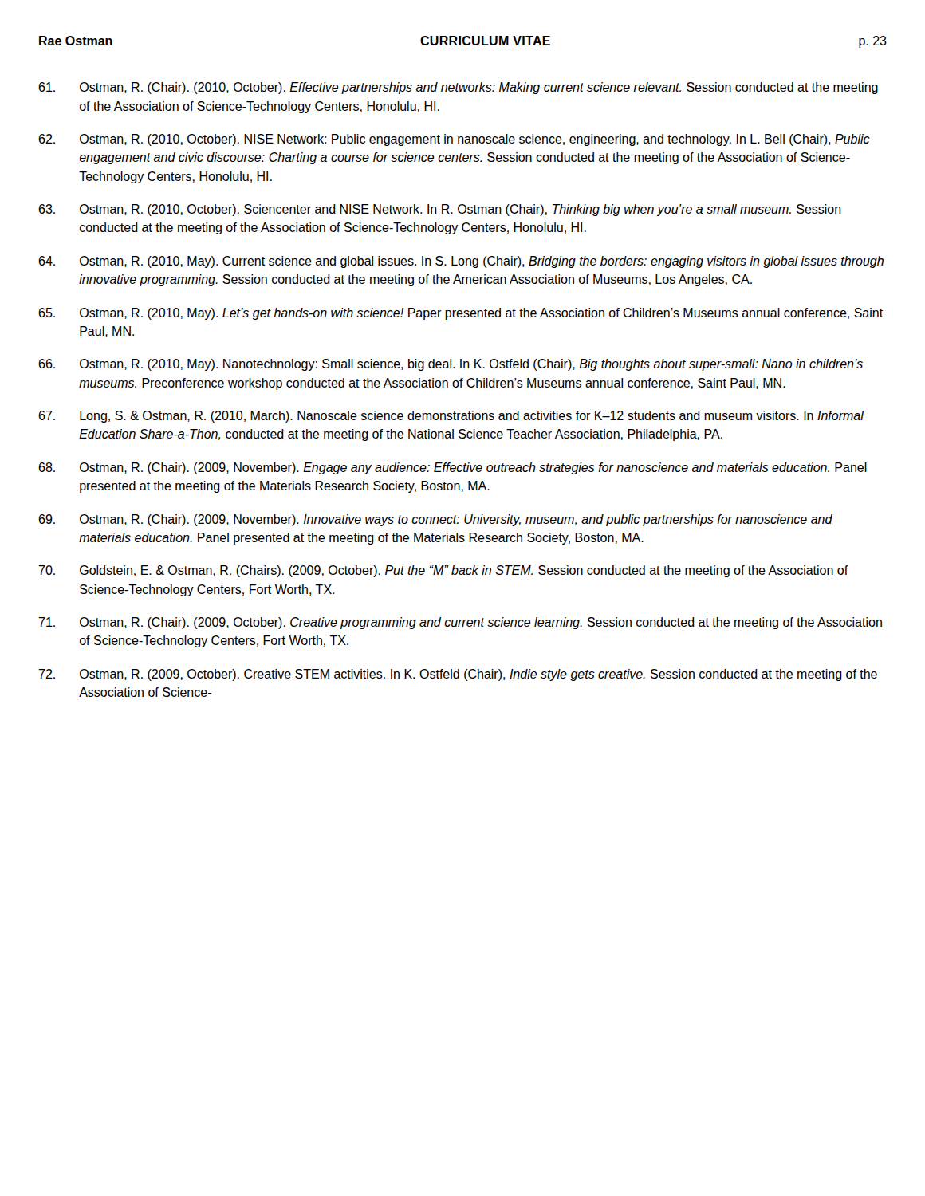Rae Ostman CURRICULUM VITAE p. 23
61. Ostman, R. (Chair). (2010, October). Effective partnerships and networks: Making current science relevant. Session conducted at the meeting of the Association of Science-Technology Centers, Honolulu, HI.
62. Ostman, R. (2010, October). NISE Network: Public engagement in nanoscale science, engineering, and technology. In L. Bell (Chair), Public engagement and civic discourse: Charting a course for science centers. Session conducted at the meeting of the Association of Science-Technology Centers, Honolulu, HI.
63. Ostman, R. (2010, October). Sciencenter and NISE Network. In R. Ostman (Chair), Thinking big when you’re a small museum. Session conducted at the meeting of the Association of Science-Technology Centers, Honolulu, HI.
64. Ostman, R. (2010, May). Current science and global issues. In S. Long (Chair), Bridging the borders: engaging visitors in global issues through innovative programming. Session conducted at the meeting of the American Association of Museums, Los Angeles, CA.
65. Ostman, R. (2010, May). Let’s get hands-on with science! Paper presented at the Association of Children’s Museums annual conference, Saint Paul, MN.
66. Ostman, R. (2010, May). Nanotechnology: Small science, big deal. In K. Ostfeld (Chair), Big thoughts about super-small: Nano in children’s museums. Preconference workshop conducted at the Association of Children’s Museums annual conference, Saint Paul, MN.
67. Long, S. & Ostman, R. (2010, March). Nanoscale science demonstrations and activities for K–12 students and museum visitors. In Informal Education Share-a-Thon, conducted at the meeting of the National Science Teacher Association, Philadelphia, PA.
68. Ostman, R. (Chair). (2009, November). Engage any audience: Effective outreach strategies for nanoscience and materials education. Panel presented at the meeting of the Materials Research Society, Boston, MA.
69. Ostman, R. (Chair). (2009, November). Innovative ways to connect: University, museum, and public partnerships for nanoscience and materials education. Panel presented at the meeting of the Materials Research Society, Boston, MA.
70. Goldstein, E. & Ostman, R. (Chairs). (2009, October). Put the “M” back in STEM. Session conducted at the meeting of the Association of Science-Technology Centers, Fort Worth, TX.
71. Ostman, R. (Chair). (2009, October). Creative programming and current science learning. Session conducted at the meeting of the Association of Science-Technology Centers, Fort Worth, TX.
72. Ostman, R. (2009, October). Creative STEM activities. In K. Ostfeld (Chair), Indie style gets creative. Session conducted at the meeting of the Association of Science-